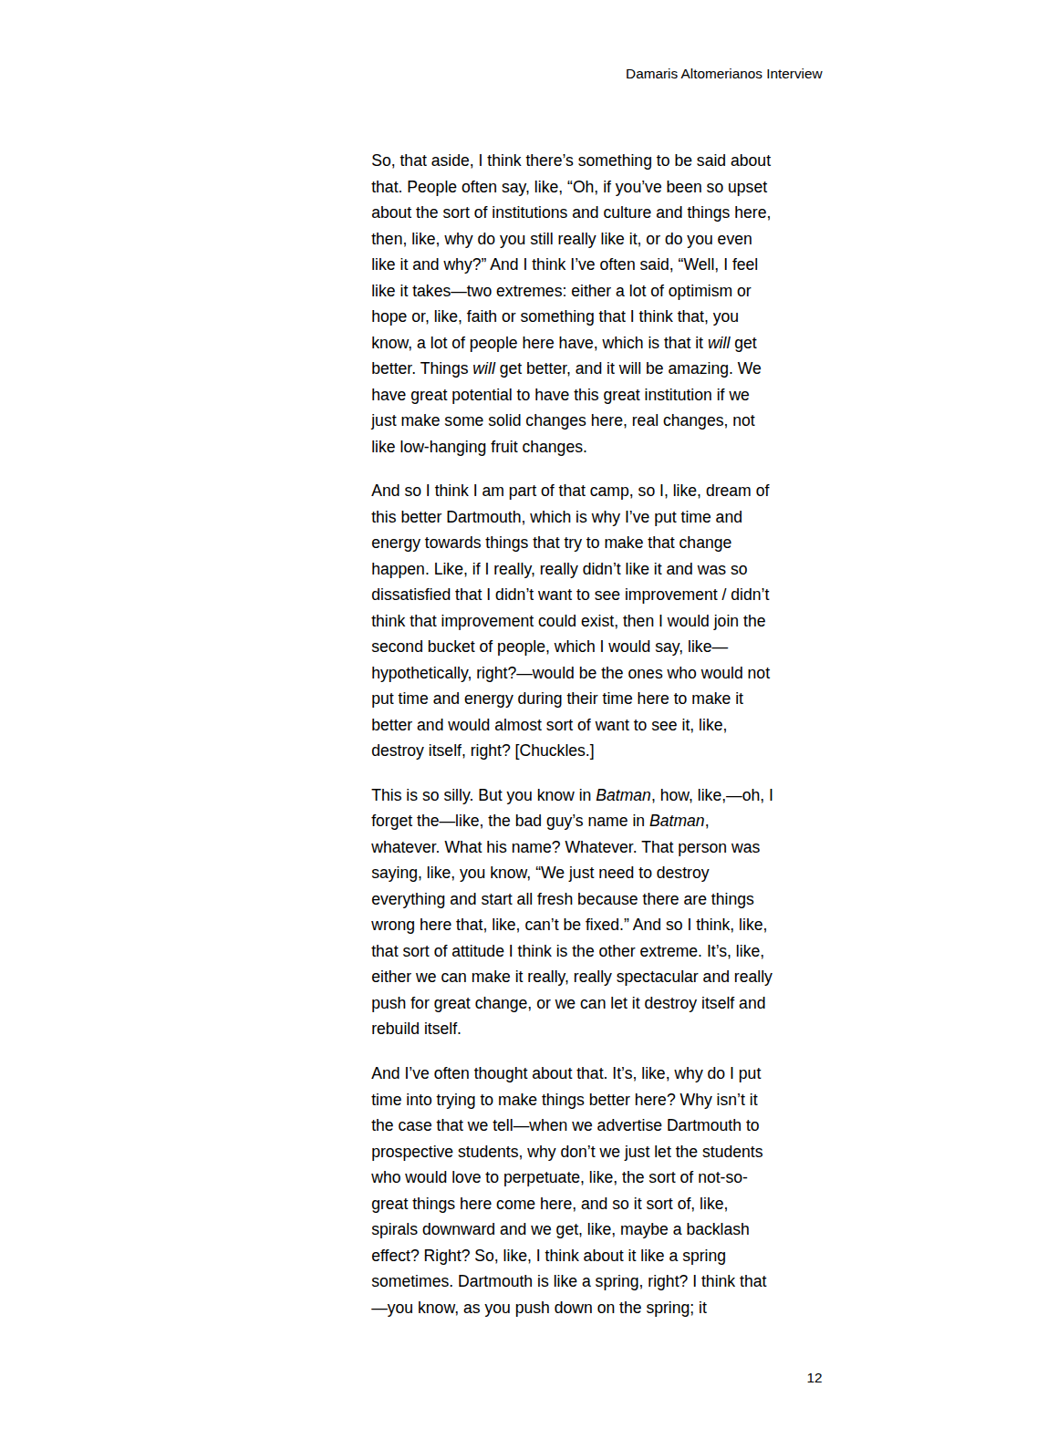Damaris Altomerianos Interview
So, that aside, I think there’s something to be said about that. People often say, like, “Oh, if you’ve been so upset about the sort of institutions and culture and things here, then, like, why do you still really like it, or do you even like it and why?” And I think I’ve often said, “Well, I feel like it takes—two extremes: either a lot of optimism or hope or, like, faith or something that I think that, you know, a lot of people here have, which is that it will get better. Things will get better, and it will be amazing. We have great potential to have this great institution if we just make some solid changes here, real changes, not like low-hanging fruit changes.
And so I think I am part of that camp, so I, like, dream of this better Dartmouth, which is why I’ve put time and energy towards things that try to make that change happen. Like, if I really, really didn’t like it and was so dissatisfied that I didn’t want to see improvement / didn’t think that improvement could exist, then I would join the second bucket of people, which I would say, like—hypothetically, right?—would be the ones who would not put time and energy during their time here to make it better and would almost sort of want to see it, like, destroy itself, right? [Chuckles.]
This is so silly. But you know in Batman, how, like,—oh, I forget the—like, the bad guy’s name in Batman, whatever. What his name? Whatever. That person was saying, like, you know, “We just need to destroy everything and start all fresh because there are things wrong here that, like, can’t be fixed.” And so I think, like, that sort of attitude I think is the other extreme. It’s, like, either we can make it really, really spectacular and really push for great change, or we can let it destroy itself and rebuild itself.
And I’ve often thought about that. It’s, like, why do I put time into trying to make things better here? Why isn’t it the case that we tell—when we advertise Dartmouth to prospective students, why don’t we just let the students who would love to perpetuate, like, the sort of not-so-great things here come here, and so it sort of, like, spirals downward and we get, like, maybe a backlash effect? Right? So, like, I think about it like a spring sometimes. Dartmouth is like a spring, right? I think that—you know, as you push down on the spring; it
12